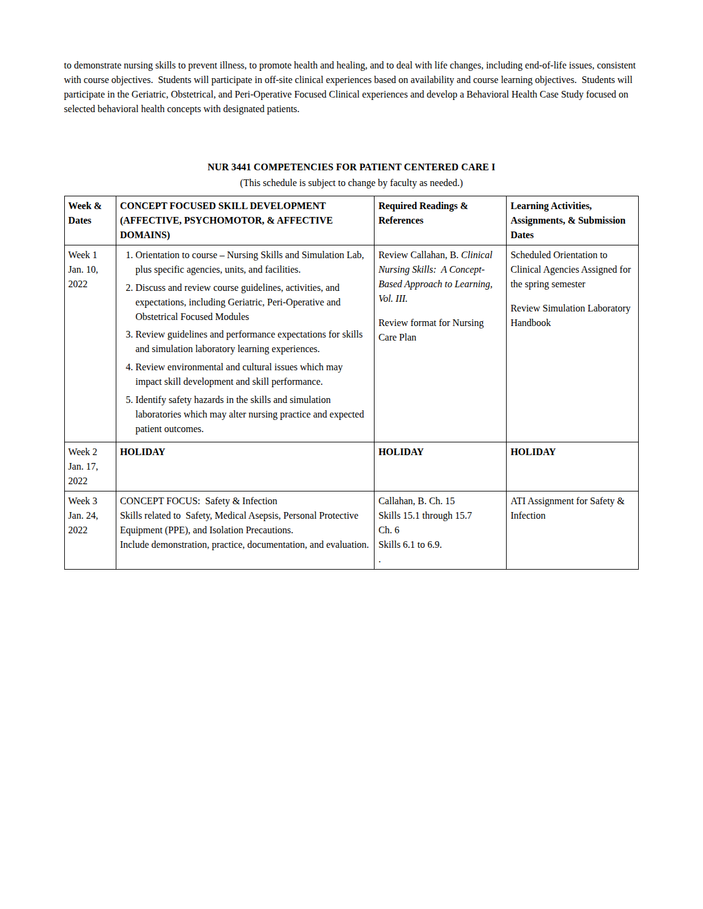to demonstrate nursing skills to prevent illness, to promote health and healing, and to deal with life changes, including end-of-life issues, consistent with course objectives. Students will participate in off-site clinical experiences based on availability and course learning objectives. Students will participate in the Geriatric, Obstetrical, and Peri-Operative Focused Clinical experiences and develop a Behavioral Health Case Study focused on selected behavioral health concepts with designated patients.
NUR 3441 COMPETENCIES FOR PATIENT CENTERED CARE I
(This schedule is subject to change by faculty as needed.)
| Week & Dates | CONCEPT FOCUSED SKILL DEVELOPMENT (AFFECTIVE, PSYCHOMOTOR, & AFFECTIVE DOMAINS) | Required Readings & References | Learning Activities, Assignments, & Submission Dates |
| --- | --- | --- | --- |
| Week 1 Jan. 10, 2022 | Orientation to course – Nursing Skills and Simulation Lab, plus specific agencies, units, and facilities. Discuss and review course guidelines, activities, and expectations, including Geriatric, Peri-Operative and Obstetrical Focused Modules Review guidelines and performance expectations for skills and simulation laboratory learning experiences. Review environmental and cultural issues which may impact skill development and skill performance. Identify safety hazards in the skills and simulation laboratories which may alter nursing practice and expected patient outcomes. | Review Callahan, B. Clinical Nursing Skills: A Concept-Based Approach to Learning, Vol. III. Review format for Nursing Care Plan | Scheduled Orientation to Clinical Agencies Assigned for the spring semester Review Simulation Laboratory Handbook |
| Week 2 Jan. 17, 2022 | HOLIDAY | HOLIDAY | HOLIDAY |
| Week 3 Jan. 24, 2022 | CONCEPT FOCUS: Safety & Infection Skills related to Safety, Medical Asepsis, Personal Protective Equipment (PPE), and Isolation Precautions. Include demonstration, practice, documentation, and evaluation. | Callahan, B. Ch. 15 Skills 15.1 through 15.7 Ch. 6 Skills 6.1 to 6.9. . | ATI Assignment for Safety & Infection |